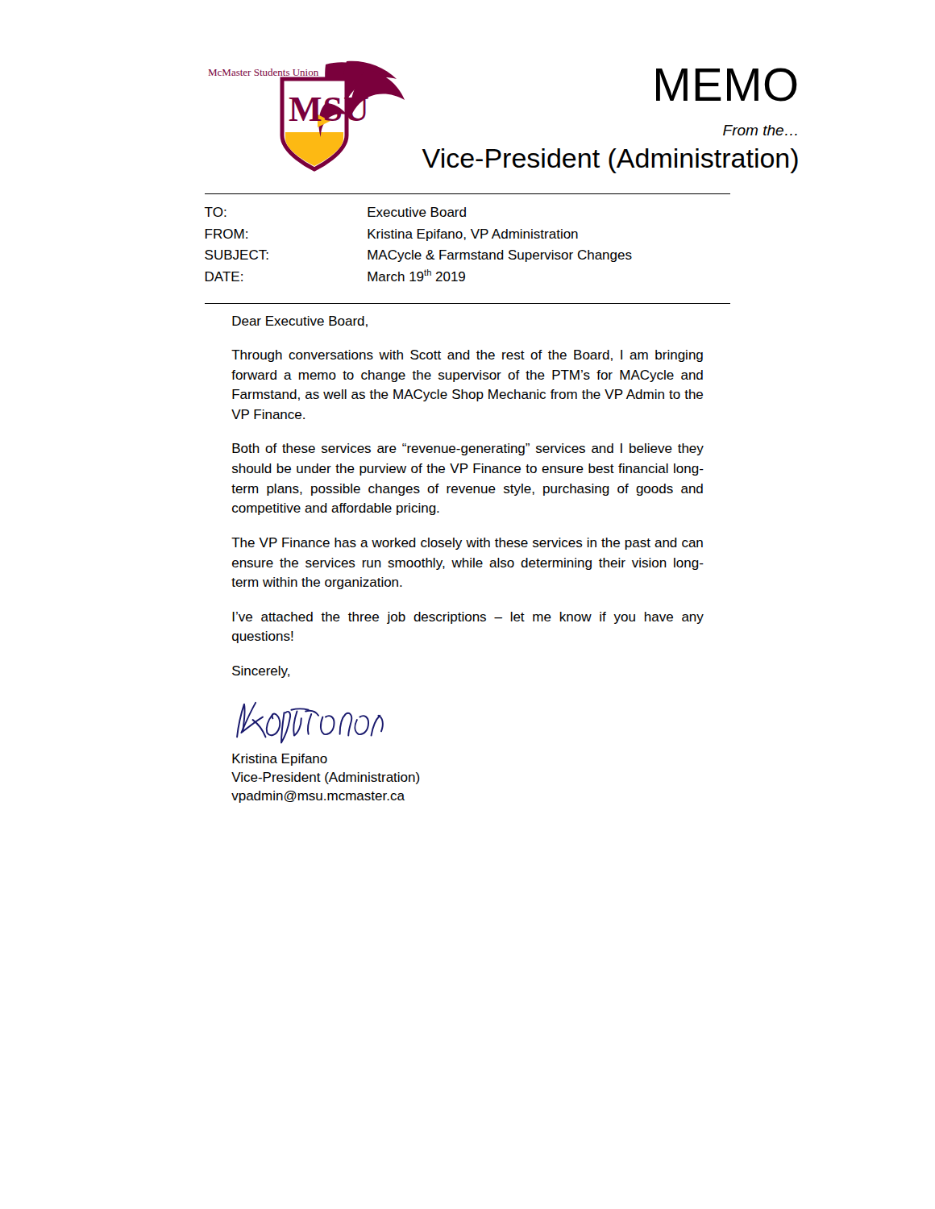MSU McMaster Students Union
MEMO
From the…
Vice-President (Administration)
| TO: | Executive Board |
| FROM: | Kristina Epifano, VP Administration |
| SUBJECT: | MACycle & Farmstand Supervisor Changes |
| DATE: | March 19 th 2019 |
Dear Executive Board,
Through conversations with Scott and the rest of the Board, I am bringing forward a memo to change the supervisor of the PTM’s for MACycle and Farmstand, as well as the MACycle Shop Mechanic from the VP Admin to the VP Finance.
Both of these services are “revenue-generating” services and I believe they should be under the purview of the VP Finance to ensure best financial long-term plans, possible changes of revenue style, purchasing of goods and competitive and affordable pricing.
The VP Finance has a worked closely with these services in the past and can ensure the services run smoothly, while also determining their vision long-term within the organization.
I’ve attached the three job descriptions – let me know if you have any questions!
Sincerely,
Kristina Epifano
Vice-President (Administration)
vpadmin@msu.mcmaster.ca